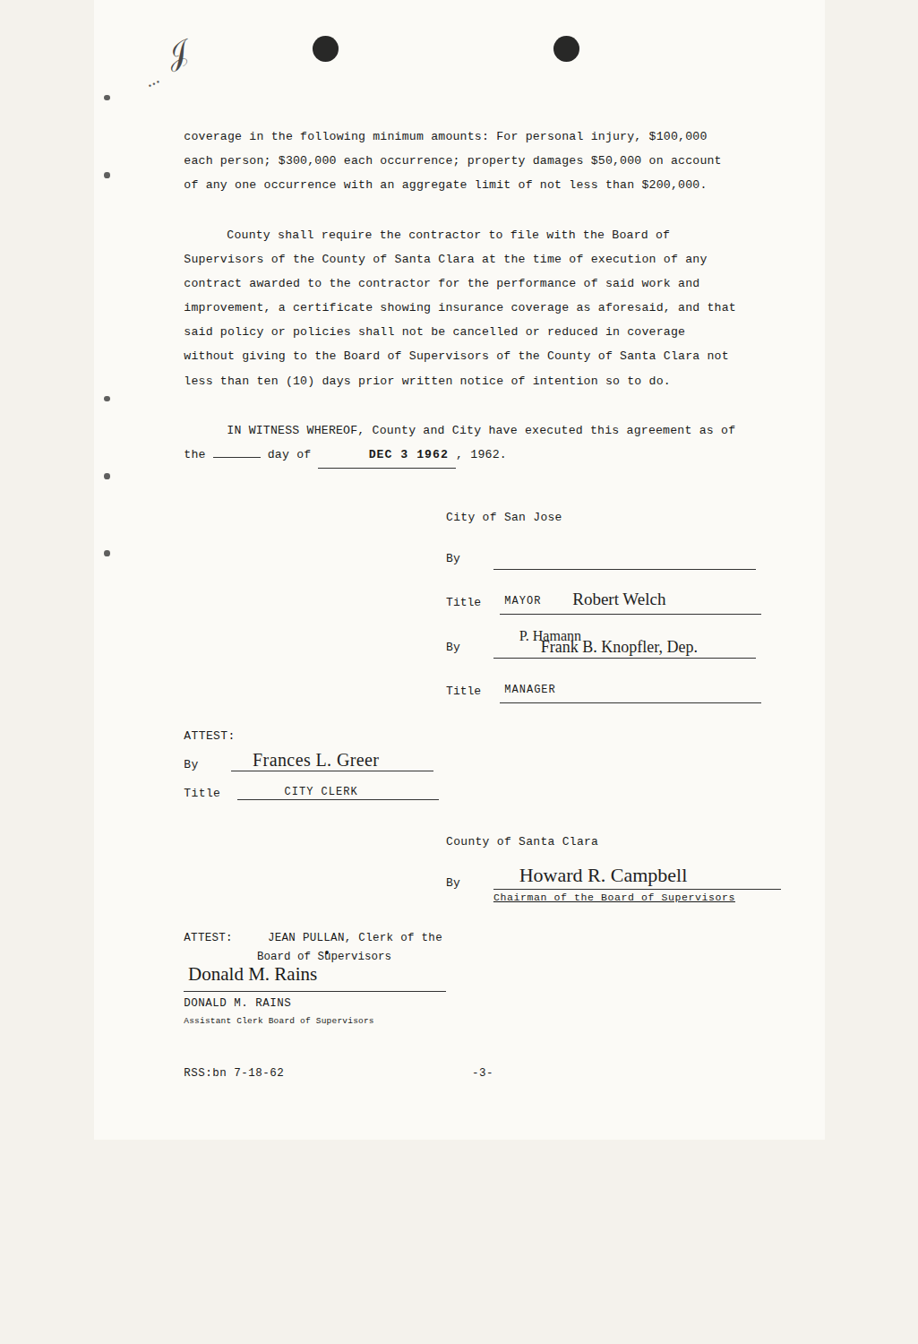𝒥
...
coverage in the following minimum amounts: For personal injury, $100,000 each person; $300,000 each occurrence; property damages $50,000 on account of any one occurrence with an aggregate limit of not less than $200,000.
County shall require the contractor to file with the Board of Supervisors of the County of Santa Clara at the time of execution of any contract awarded to the contractor for the performance of said work and improvement, a certificate showing insurance coverage as aforesaid, and that said policy or policies shall not be cancelled or reduced in coverage without giving to the Board of Supervisors of the County of Santa Clara not less than ten (10) days prior written notice of intention so to do.
IN WITNESS WHEREOF, County and City have executed this agreement as of the day of DEC 3 1962, 1962.
City of San Jose
By
Title MAYOR Robert Welch
By P. Hamann Frank B. Knopfler, Dep.
Title MANAGER
ATTEST:
By Frances L. Greer
Title CITY CLERK
County of Santa Clara
By Howard R. Campbell Chairman of the Board of Supervisors
ATTEST: JEAN PULLAN, Clerk of the
Board of Supervisors
Donald M. Rains •
DONALD M. RAINS
Assistant Clerk Board of Supervisors
RSS:bn 7-18-62 -3-